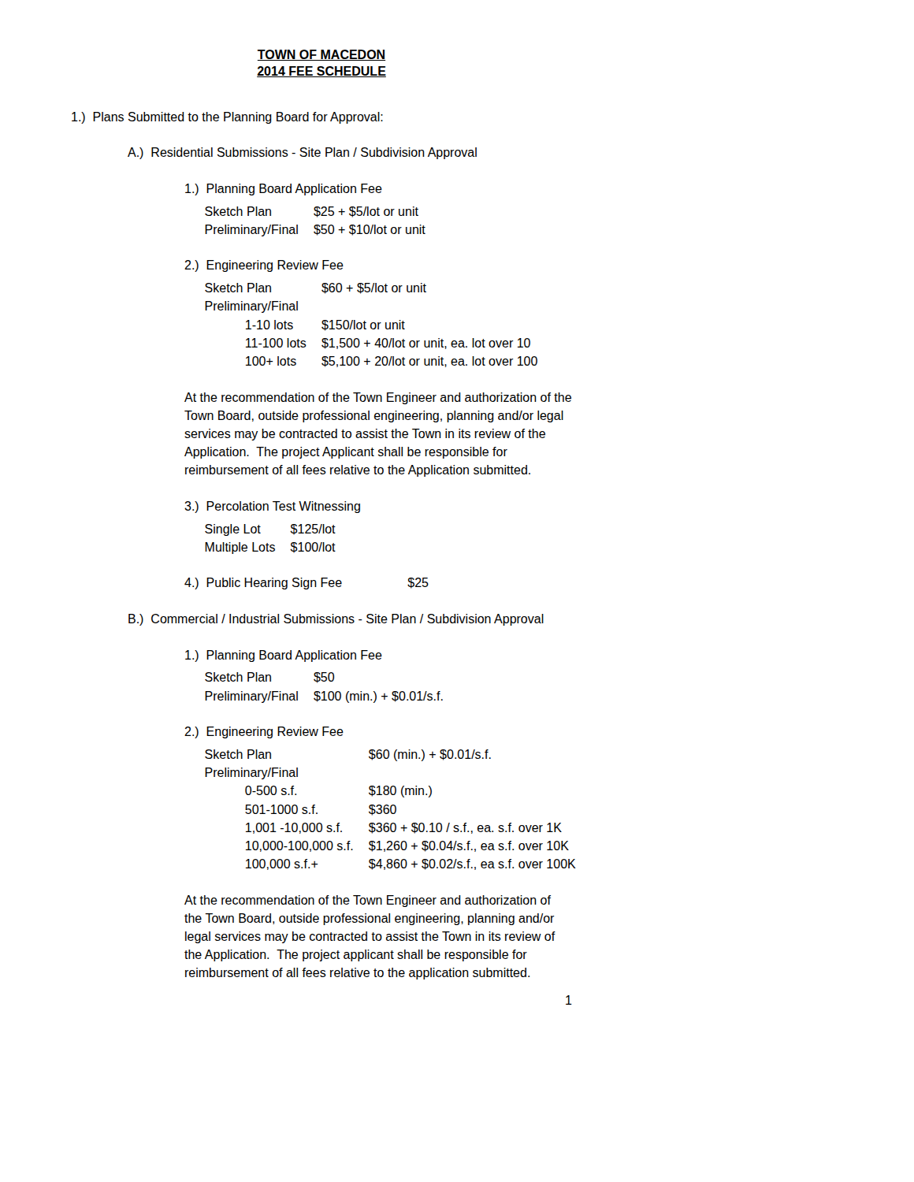TOWN OF MACEDON
2014 FEE SCHEDULE
1.) Plans Submitted to the Planning Board for Approval:
A.) Residential Submissions - Site Plan / Subdivision Approval
1.) Planning Board Application Fee
| Sketch Plan | $25 + $5/lot or unit |
| Preliminary/Final | $50 + $10/lot or unit |
2.) Engineering Review Fee
| Sketch Plan | $60 + $5/lot or unit |
| Preliminary/Final | |
| 1-10 lots | $150/lot or unit |
| 11-100 lots | $1,500 + 40/lot or unit, ea. lot over 10 |
| 100+ lots | $5,100 + 20/lot or unit, ea. lot over 100 |
At the recommendation of the Town Engineer and authorization of the Town Board, outside professional engineering, planning and/or legal services may be contracted to assist the Town in its review of the Application. The project Applicant shall be responsible for reimbursement of all fees relative to the Application submitted.
3.) Percolation Test Witnessing
| Single Lot | $125/lot |
| Multiple Lots | $100/lot |
4.) Public Hearing Sign Fee $25
B.) Commercial / Industrial Submissions - Site Plan / Subdivision Approval
1.) Planning Board Application Fee
| Sketch Plan | $50 |
| Preliminary/Final | $100 (min.) + $0.01/s.f. |
2.) Engineering Review Fee
| Sketch Plan | $60 (min.) + $0.01/s.f. |
| Preliminary/Final | |
| 0-500 s.f. | $180 (min.) |
| 501-1000 s.f. | $360 |
| 1,001 -10,000 s.f. | $360 + $0.10 / s.f., ea. s.f. over 1K |
| 10,000-100,000 s.f. | $1,260 + $0.04/s.f., ea s.f. over 10K |
| 100,000 s.f.+ | $4,860 + $0.02/s.f., ea s.f. over 100K |
At the recommendation of the Town Engineer and authorization of the Town Board, outside professional engineering, planning and/or legal services may be contracted to assist the Town in its review of the Application. The project applicant shall be responsible for reimbursement of all fees relative to the application submitted.
1